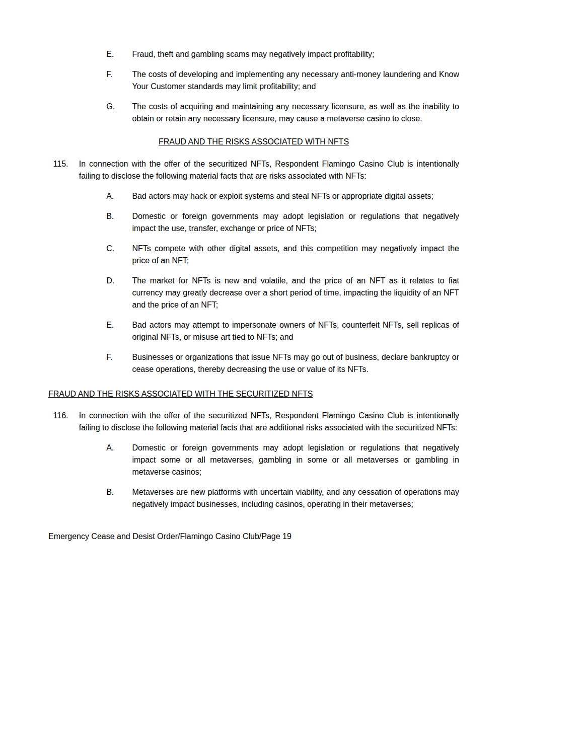E. Fraud, theft and gambling scams may negatively impact profitability;
F. The costs of developing and implementing any necessary anti-money laundering and Know Your Customer standards may limit profitability; and
G. The costs of acquiring and maintaining any necessary licensure, as well as the inability to obtain or retain any necessary licensure, may cause a metaverse casino to close.
FRAUD AND THE RISKS ASSOCIATED WITH NFTS
115. In connection with the offer of the securitized NFTs, Respondent Flamingo Casino Club is intentionally failing to disclose the following material facts that are risks associated with NFTs:
A. Bad actors may hack or exploit systems and steal NFTs or appropriate digital assets;
B. Domestic or foreign governments may adopt legislation or regulations that negatively impact the use, transfer, exchange or price of NFTs;
C. NFTs compete with other digital assets, and this competition may negatively impact the price of an NFT;
D. The market for NFTs is new and volatile, and the price of an NFT as it relates to fiat currency may greatly decrease over a short period of time, impacting the liquidity of an NFT and the price of an NFT;
E. Bad actors may attempt to impersonate owners of NFTs, counterfeit NFTs, sell replicas of original NFTs, or misuse art tied to NFTs; and
F. Businesses or organizations that issue NFTs may go out of business, declare bankruptcy or cease operations, thereby decreasing the use or value of its NFTs.
FRAUD AND THE RISKS ASSOCIATED WITH THE SECURITIZED NFTS
116. In connection with the offer of the securitized NFTs, Respondent Flamingo Casino Club is intentionally failing to disclose the following material facts that are additional risks associated with the securitized NFTs:
A. Domestic or foreign governments may adopt legislation or regulations that negatively impact some or all metaverses, gambling in some or all metaverses or gambling in metaverse casinos;
B. Metaverses are new platforms with uncertain viability, and any cessation of operations may negatively impact businesses, including casinos, operating in their metaverses;
Emergency Cease and Desist Order/Flamingo Casino Club/Page 19